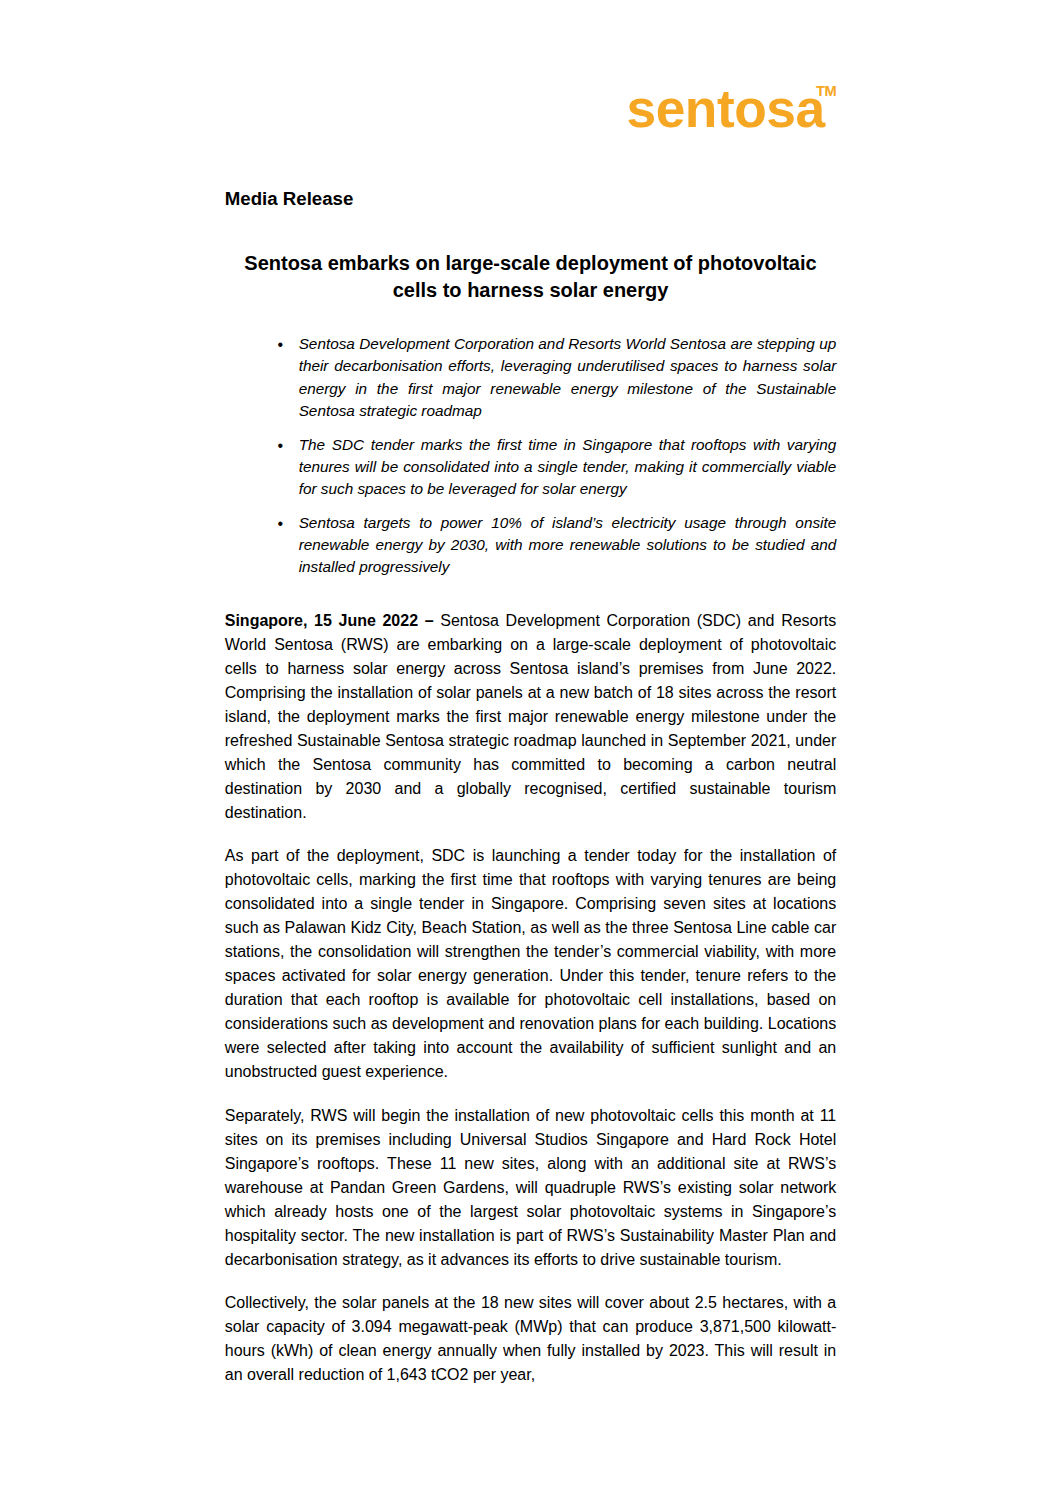sentosaTM
Media Release
Sentosa embarks on large-scale deployment of photovoltaic cells to harness solar energy
Sentosa Development Corporation and Resorts World Sentosa are stepping up their decarbonisation efforts, leveraging underutilised spaces to harness solar energy in the first major renewable energy milestone of the Sustainable Sentosa strategic roadmap
The SDC tender marks the first time in Singapore that rooftops with varying tenures will be consolidated into a single tender, making it commercially viable for such spaces to be leveraged for solar energy
Sentosa targets to power 10% of island’s electricity usage through onsite renewable energy by 2030, with more renewable solutions to be studied and installed progressively
Singapore, 15 June 2022 – Sentosa Development Corporation (SDC) and Resorts World Sentosa (RWS) are embarking on a large-scale deployment of photovoltaic cells to harness solar energy across Sentosa island’s premises from June 2022. Comprising the installation of solar panels at a new batch of 18 sites across the resort island, the deployment marks the first major renewable energy milestone under the refreshed Sustainable Sentosa strategic roadmap launched in September 2021, under which the Sentosa community has committed to becoming a carbon neutral destination by 2030 and a globally recognised, certified sustainable tourism destination.
As part of the deployment, SDC is launching a tender today for the installation of photovoltaic cells, marking the first time that rooftops with varying tenures are being consolidated into a single tender in Singapore. Comprising seven sites at locations such as Palawan Kidz City, Beach Station, as well as the three Sentosa Line cable car stations, the consolidation will strengthen the tender’s commercial viability, with more spaces activated for solar energy generation. Under this tender, tenure refers to the duration that each rooftop is available for photovoltaic cell installations, based on considerations such as development and renovation plans for each building. Locations were selected after taking into account the availability of sufficient sunlight and an unobstructed guest experience.
Separately, RWS will begin the installation of new photovoltaic cells this month at 11 sites on its premises including Universal Studios Singapore and Hard Rock Hotel Singapore’s rooftops. These 11 new sites, along with an additional site at RWS’s warehouse at Pandan Green Gardens, will quadruple RWS’s existing solar network which already hosts one of the largest solar photovoltaic systems in Singapore’s hospitality sector. The new installation is part of RWS’s Sustainability Master Plan and decarbonisation strategy, as it advances its efforts to drive sustainable tourism.
Collectively, the solar panels at the 18 new sites will cover about 2.5 hectares, with a solar capacity of 3.094 megawatt-peak (MWp) that can produce 3,871,500 kilowatt-hours (kWh) of clean energy annually when fully installed by 2023. This will result in an overall reduction of 1,643 tCO2 per year,